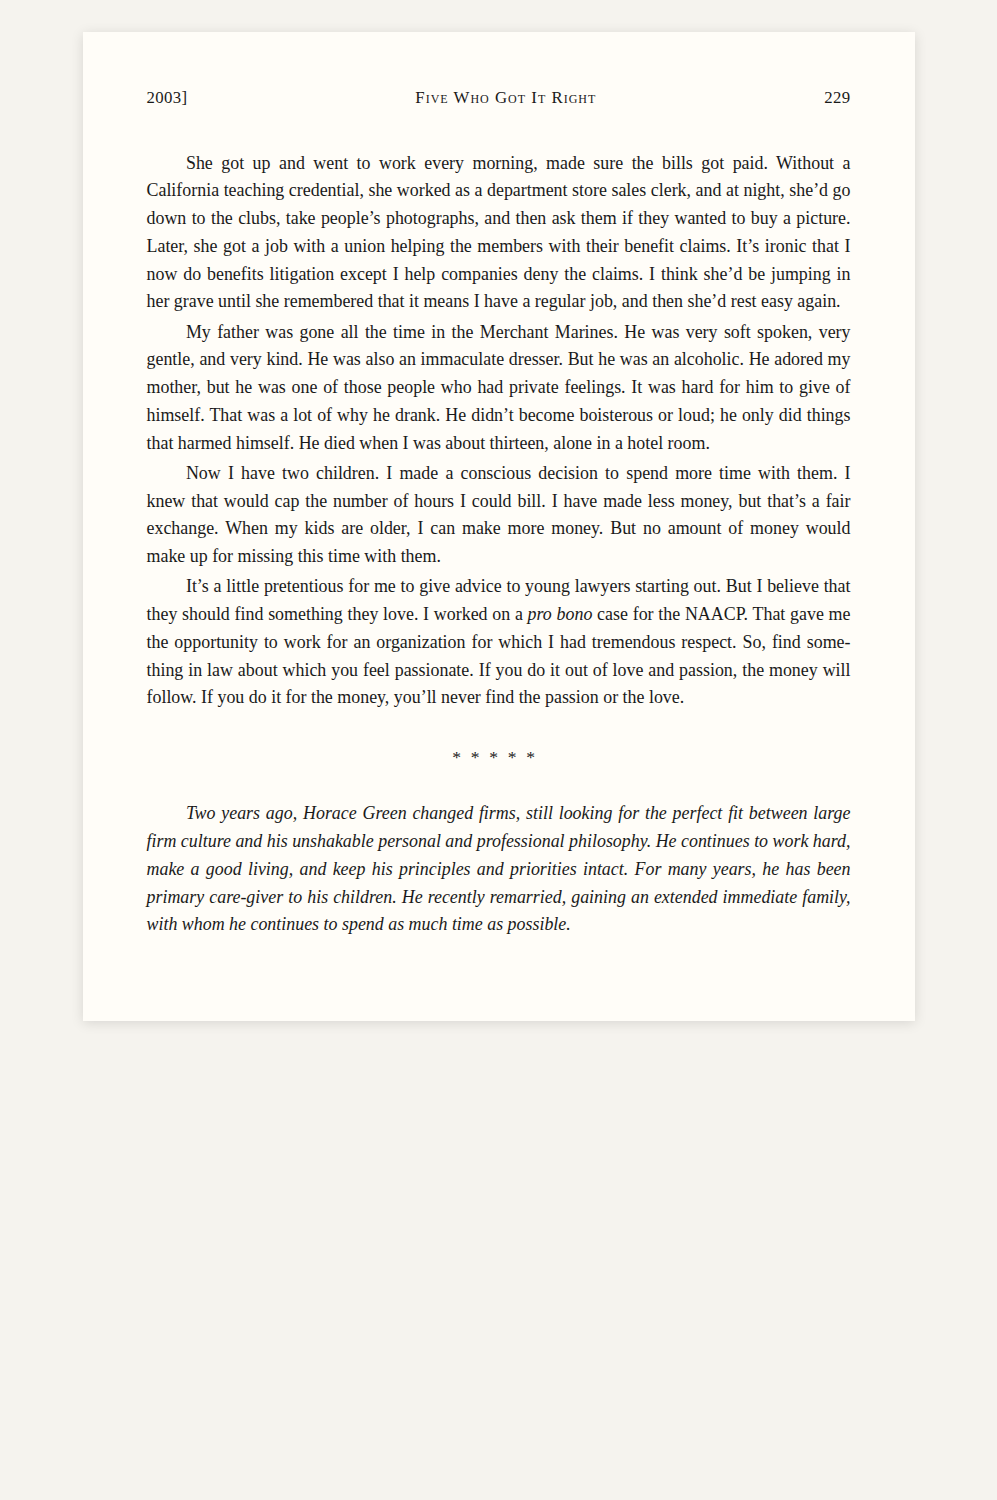2003] Five Who Got It Right 229
She got up and went to work every morning, made sure the bills got paid. Without a California teaching credential, she worked as a department store sales clerk, and at night, she’d go down to the clubs, take people’s photographs, and then ask them if they wanted to buy a picture. Later, she got a job with a union helping the members with their benefit claims. It’s ironic that I now do benefits litigation except I help companies deny the claims. I think she’d be jumping in her grave until she remembered that it means I have a regular job, and then she’d rest easy again.
My father was gone all the time in the Merchant Marines. He was very soft spoken, very gentle, and very kind. He was also an immaculate dresser. But he was an alcoholic. He adored my mother, but he was one of those people who had private feelings. It was hard for him to give of himself. That was a lot of why he drank. He didn’t become boisterous or loud; he only did things that harmed himself. He died when I was about thirteen, alone in a hotel room.
Now I have two children. I made a conscious decision to spend more time with them. I knew that would cap the number of hours I could bill. I have made less money, but that’s a fair exchange. When my kids are older, I can make more money. But no amount of money would make up for missing this time with them.
It’s a little pretentious for me to give advice to young lawyers starting out. But I believe that they should find something they love. I worked on a pro bono case for the NAACP. That gave me the opportunity to work for an organization for which I had tremendous respect. So, find something in law about which you feel passionate. If you do it out of love and passion, the money will follow. If you do it for the money, you’ll never find the passion or the love.
*****
Two years ago, Horace Green changed firms, still looking for the perfect fit between large firm culture and his unshakable personal and professional philosophy. He continues to work hard, make a good living, and keep his principles and priorities intact. For many years, he has been primary care-giver to his children. He recently remarried, gaining an extended immediate family, with whom he continues to spend as much time as possible.